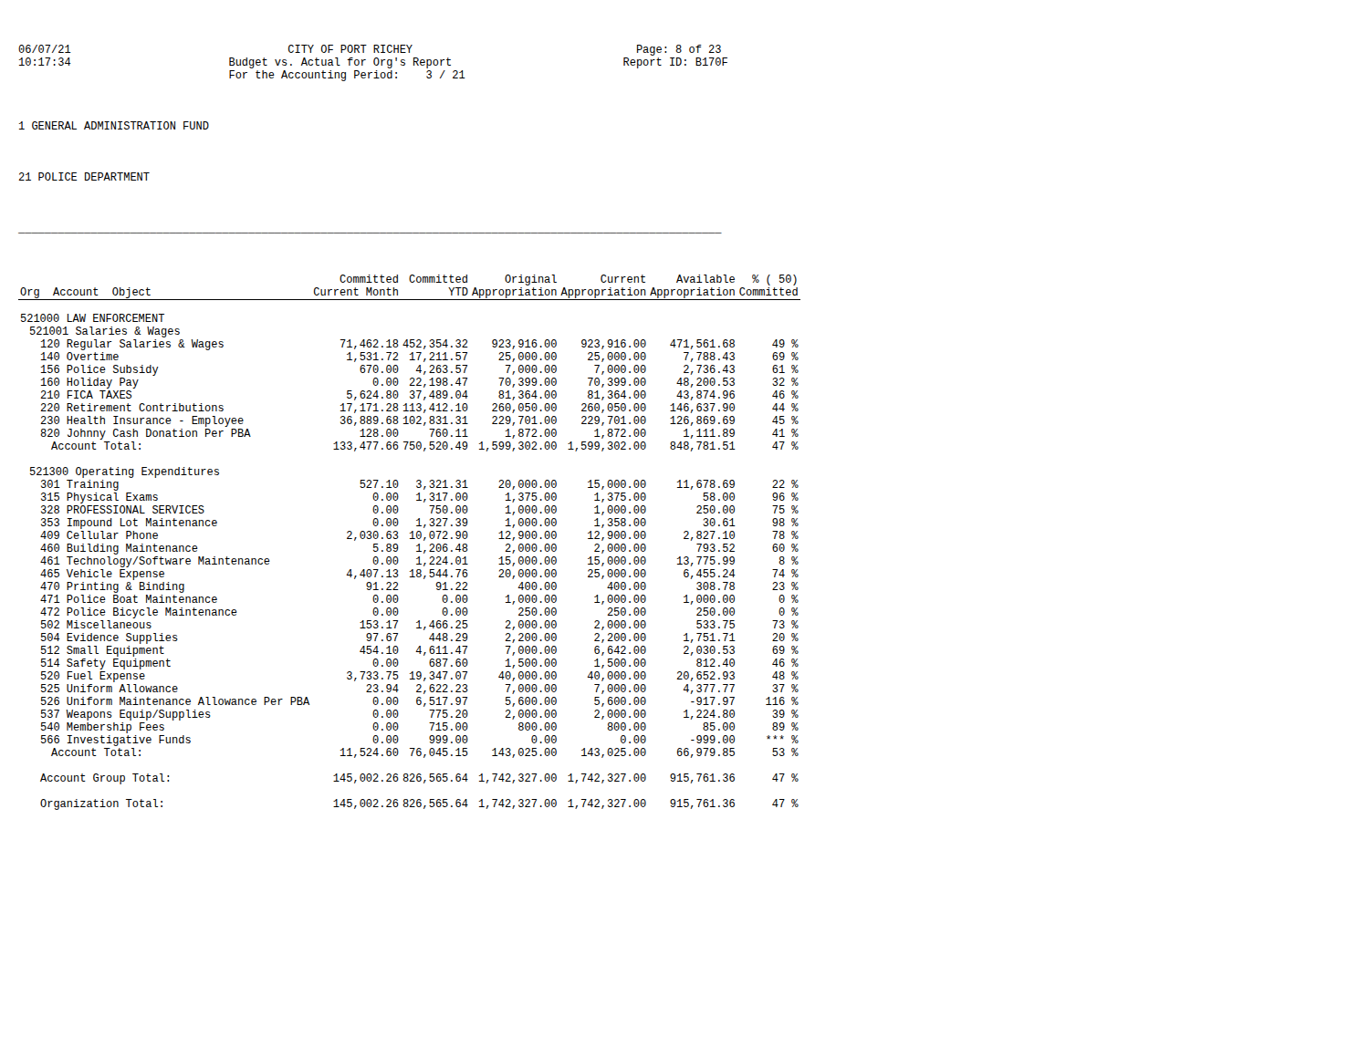06/07/21 CITY OF PORT RICHEY Page: 8 of 23 10:17:34 Budget vs. Actual for Org's Report Report ID: B170F For the Accounting Period: 3 / 21
1 GENERAL ADMINISTRATION FUND
21 POLICE DEPARTMENT
___________________________________________________________________________________________________________
| | Committed | Committed | Original | Current | Available | % ( 50) |
| --- | --- | --- | --- | --- | --- | --- |
| Org Account Object | Current Month | YTD | Appropriation | Appropriation | Appropriation | Committed |
| 521000 LAW ENFORCEMENT | | | | | | |
| 521001 Salaries & Wages | | | | | | |
| 120 Regular Salaries & Wages | 71,462.18 | 452,354.32 | 923,916.00 | 923,916.00 | 471,561.68 | 49 % |
| 140 Overtime | 1,531.72 | 17,211.57 | 25,000.00 | 25,000.00 | 7,788.43 | 69 % |
| 156 Police Subsidy | 670.00 | 4,263.57 | 7,000.00 | 7,000.00 | 2,736.43 | 61 % |
| 160 Holiday Pay | 0.00 | 22,198.47 | 70,399.00 | 70,399.00 | 48,200.53 | 32 % |
| 210 FICA TAXES | 5,624.80 | 37,489.04 | 81,364.00 | 81,364.00 | 43,874.96 | 46 % |
| 220 Retirement Contributions | 17,171.28 | 113,412.10 | 260,050.00 | 260,050.00 | 146,637.90 | 44 % |
| 230 Health Insurance - Employee | 36,889.68 | 102,831.31 | 229,701.00 | 229,701.00 | 126,869.69 | 45 % |
| 820 Johnny Cash Donation Per PBA | 128.00 | 760.11 | 1,872.00 | 1,872.00 | 1,111.89 | 41 % |
| Account Total: | 133,477.66 | 750,520.49 | 1,599,302.00 | 1,599,302.00 | 848,781.51 | 47 % |
| 521300 Operating Expenditures | | | | | | |
| 301 Training | 527.10 | 3,321.31 | 20,000.00 | 15,000.00 | 11,678.69 | 22 % |
| 315 Physical Exams | 0.00 | 1,317.00 | 1,375.00 | 1,375.00 | 58.00 | 96 % |
| 328 PROFESSIONAL SERVICES | 0.00 | 750.00 | 1,000.00 | 1,000.00 | 250.00 | 75 % |
| 353 Impound Lot Maintenance | 0.00 | 1,327.39 | 1,000.00 | 1,358.00 | 30.61 | 98 % |
| 409 Cellular Phone | 2,030.63 | 10,072.90 | 12,900.00 | 12,900.00 | 2,827.10 | 78 % |
| 460 Building Maintenance | 5.89 | 1,206.48 | 2,000.00 | 2,000.00 | 793.52 | 60 % |
| 461 Technology/Software Maintenance | 0.00 | 1,224.01 | 15,000.00 | 15,000.00 | 13,775.99 | 8 % |
| 465 Vehicle Expense | 4,407.13 | 18,544.76 | 20,000.00 | 25,000.00 | 6,455.24 | 74 % |
| 470 Printing & Binding | 91.22 | 91.22 | 400.00 | 400.00 | 308.78 | 23 % |
| 471 Police Boat Maintenance | 0.00 | 0.00 | 1,000.00 | 1,000.00 | 1,000.00 | 0 % |
| 472 Police Bicycle Maintenance | 0.00 | 0.00 | 250.00 | 250.00 | 250.00 | 0 % |
| 502 Miscellaneous | 153.17 | 1,466.25 | 2,000.00 | 2,000.00 | 533.75 | 73 % |
| 504 Evidence Supplies | 97.67 | 448.29 | 2,200.00 | 2,200.00 | 1,751.71 | 20 % |
| 512 Small Equipment | 454.10 | 4,611.47 | 7,000.00 | 6,642.00 | 2,030.53 | 69 % |
| 514 Safety Equipment | 0.00 | 687.60 | 1,500.00 | 1,500.00 | 812.40 | 46 % |
| 520 Fuel Expense | 3,733.75 | 19,347.07 | 40,000.00 | 40,000.00 | 20,652.93 | 48 % |
| 525 Uniform Allowance | 23.94 | 2,622.23 | 7,000.00 | 7,000.00 | 4,377.77 | 37 % |
| 526 Uniform Maintenance Allowance Per PBA | 0.00 | 6,517.97 | 5,600.00 | 5,600.00 | -917.97 | 116 % |
| 537 Weapons Equip/Supplies | 0.00 | 775.20 | 2,000.00 | 2,000.00 | 1,224.80 | 39 % |
| 540 Membership Fees | 0.00 | 715.00 | 800.00 | 800.00 | 85.00 | 89 % |
| 566 Investigative Funds | 0.00 | 999.00 | 0.00 | 0.00 | -999.00 | *** % |
| Account Total: | 11,524.60 | 76,045.15 | 143,025.00 | 143,025.00 | 66,979.85 | 53 % |
| Account Group Total: | 145,002.26 | 826,565.64 | 1,742,327.00 | 1,742,327.00 | 915,761.36 | 47 % |
| Organization Total: | 145,002.26 | 826,565.64 | 1,742,327.00 | 1,742,327.00 | 915,761.36 | 47 % |